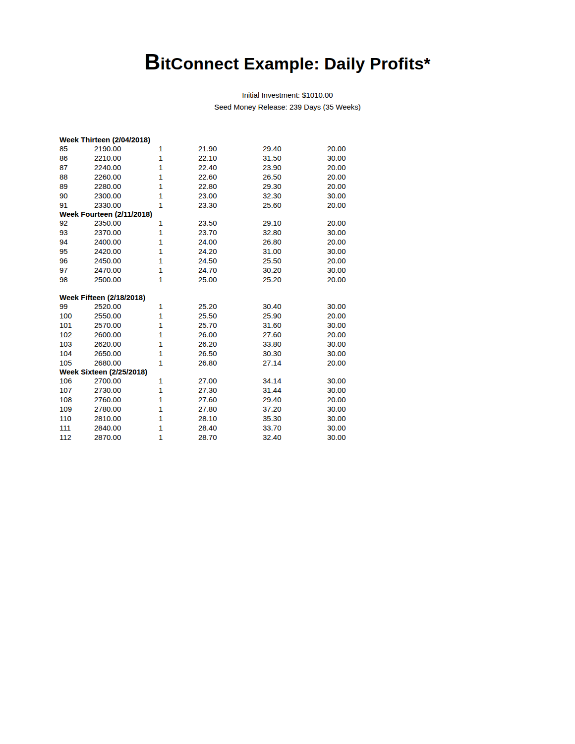BitConnect Example: Daily Profits*
Initial Investment: $1010.00
Seed Money Release: 239 Days (35 Weeks)
Week Thirteen (2/04/2018)
| 85 | 2190.00 | 1 | 21.90 | 29.40 | 20.00 |
| 86 | 2210.00 | 1 | 22.10 | 31.50 | 30.00 |
| 87 | 2240.00 | 1 | 22.40 | 23.90 | 20.00 |
| 88 | 2260.00 | 1 | 22.60 | 26.50 | 20.00 |
| 89 | 2280.00 | 1 | 22.80 | 29.30 | 20.00 |
| 90 | 2300.00 | 1 | 23.00 | 32.30 | 30.00 |
| 91 | 2330.00 | 1 | 23.30 | 25.60 | 20.00 |
Week Fourteen (2/11/2018)
| 92 | 2350.00 | 1 | 23.50 | 29.10 | 20.00 |
| 93 | 2370.00 | 1 | 23.70 | 32.80 | 30.00 |
| 94 | 2400.00 | 1 | 24.00 | 26.80 | 20.00 |
| 95 | 2420.00 | 1 | 24.20 | 31.00 | 30.00 |
| 96 | 2450.00 | 1 | 24.50 | 25.50 | 20.00 |
| 97 | 2470.00 | 1 | 24.70 | 30.20 | 30.00 |
| 98 | 2500.00 | 1 | 25.00 | 25.20 | 20.00 |
Week Fifteen (2/18/2018)
| 99 | 2520.00 | 1 | 25.20 | 30.40 | 30.00 |
| 100 | 2550.00 | 1 | 25.50 | 25.90 | 20.00 |
| 101 | 2570.00 | 1 | 25.70 | 31.60 | 30.00 |
| 102 | 2600.00 | 1 | 26.00 | 27.60 | 20.00 |
| 103 | 2620.00 | 1 | 26.20 | 33.80 | 30.00 |
| 104 | 2650.00 | 1 | 26.50 | 30.30 | 30.00 |
| 105 | 2680.00 | 1 | 26.80 | 27.14 | 20.00 |
Week Sixteen (2/25/2018)
| 106 | 2700.00 | 1 | 27.00 | 34.14 | 30.00 |
| 107 | 2730.00 | 1 | 27.30 | 31.44 | 30.00 |
| 108 | 2760.00 | 1 | 27.60 | 29.40 | 20.00 |
| 109 | 2780.00 | 1 | 27.80 | 37.20 | 30.00 |
| 110 | 2810.00 | 1 | 28.10 | 35.30 | 30.00 |
| 111 | 2840.00 | 1 | 28.40 | 33.70 | 30.00 |
| 112 | 2870.00 | 1 | 28.70 | 32.40 | 30.00 |